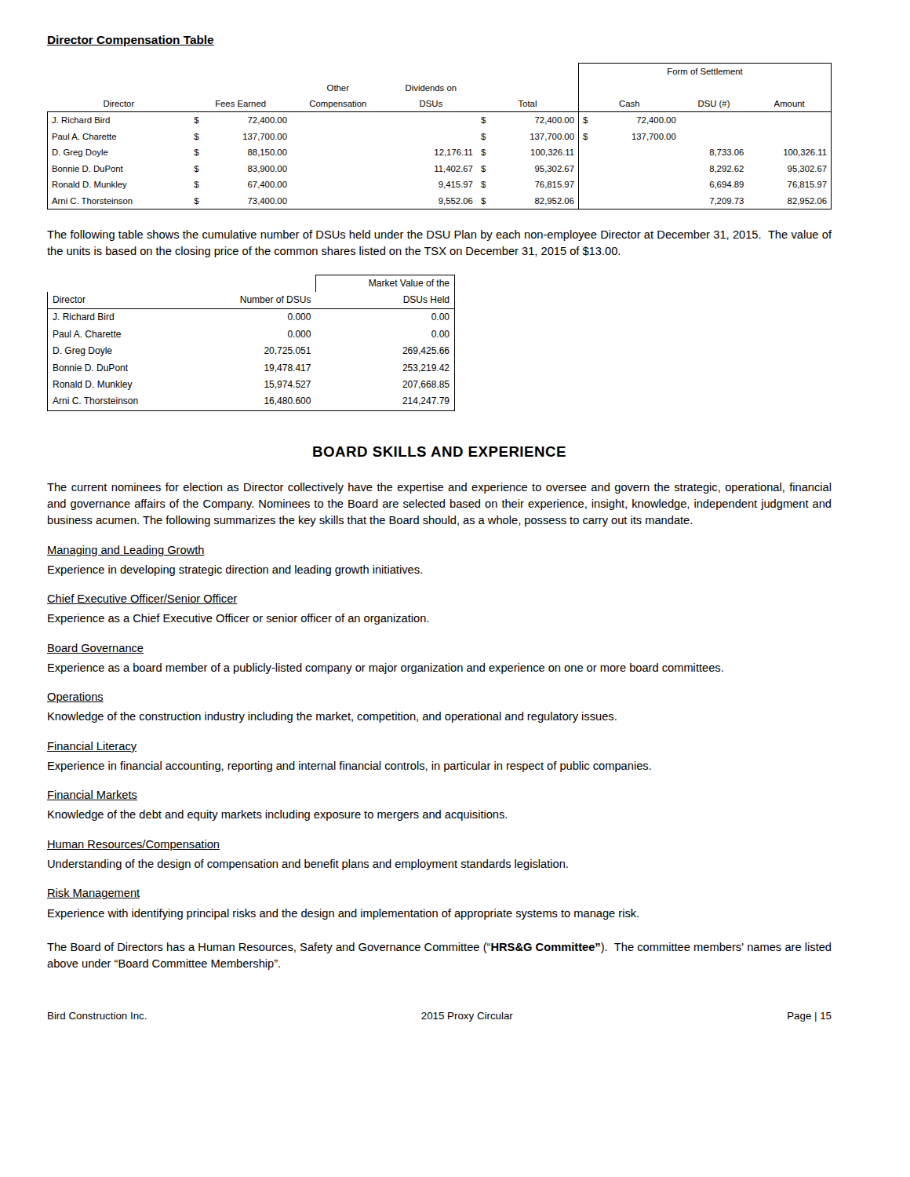Director Compensation Table
| | Form of Settlement |
| --- | --- |
| | | Other | Dividends on | | | | |
| Director | Fees Earned | Compensation | DSUs | Total | Cash | DSU (#) | Amount |
| J. Richard Bird | $ | 72,400.00 | | | | | $ | 72,400.00 | $ | 72,400.00 | | |
| Paul A. Charette | $ | 137,700.00 | | | | | $ | 137,700.00 | $ | 137,700.00 | | |
| D. Greg Doyle | $ | 88,150.00 | | | | 12,176.11 | $ | 100,326.11 | | | 8,733.06 | 100,326.11 |
| Bonnie D. DuPont | $ | 83,900.00 | | | | 11,402.67 | $ | 95,302.67 | | | 8,292.62 | 95,302.67 |
| Ronald D. Munkley | $ | 67,400.00 | | | | 9,415.97 | $ | 76,815.97 | | | 6,694.89 | 76,815.97 |
| Arni C. Thorsteinson | $ | 73,400.00 | | | | 9,552.06 | $ | 82,952.06 | | | 7,209.73 | 82,952.06 |
The following table shows the cumulative number of DSUs held under the DSU Plan by each non-employee Director at December 31, 2015. The value of the units is based on the closing price of the common shares listed on the TSX on December 31, 2015 of $13.00.
| | | Market Value of the |
| --- | --- | --- |
| Director | Number of DSUs | DSUs Held |
| J. Richard Bird | 0.000 | 0.00 |
| Paul A. Charette | 0.000 | 0.00 |
| D. Greg Doyle | 20,725.051 | 269,425.66 |
| Bonnie D. DuPont | 19,478.417 | 253,219.42 |
| Ronald D. Munkley | 15,974.527 | 207,668.85 |
| Arni C. Thorsteinson | 16,480.600 | 214,247.79 |
BOARD SKILLS AND EXPERIENCE
The current nominees for election as Director collectively have the expertise and experience to oversee and govern the strategic, operational, financial and governance affairs of the Company. Nominees to the Board are selected based on their experience, insight, knowledge, independent judgment and business acumen. The following summarizes the key skills that the Board should, as a whole, possess to carry out its mandate.
Managing and Leading Growth
Experience in developing strategic direction and leading growth initiatives.
Chief Executive Officer/Senior Officer
Experience as a Chief Executive Officer or senior officer of an organization.
Board Governance
Experience as a board member of a publicly-listed company or major organization and experience on one or more board committees.
Operations
Knowledge of the construction industry including the market, competition, and operational and regulatory issues.
Financial Literacy
Experience in financial accounting, reporting and internal financial controls, in particular in respect of public companies.
Financial Markets
Knowledge of the debt and equity markets including exposure to mergers and acquisitions.
Human Resources/Compensation
Understanding of the design of compensation and benefit plans and employment standards legislation.
Risk Management
Experience with identifying principal risks and the design and implementation of appropriate systems to manage risk.
The Board of Directors has a Human Resources, Safety and Governance Committee (“HRS&G Committee”). The committee members' names are listed above under “Board Committee Membership”.
Bird Construction Inc. 2015 Proxy Circular Page | 15